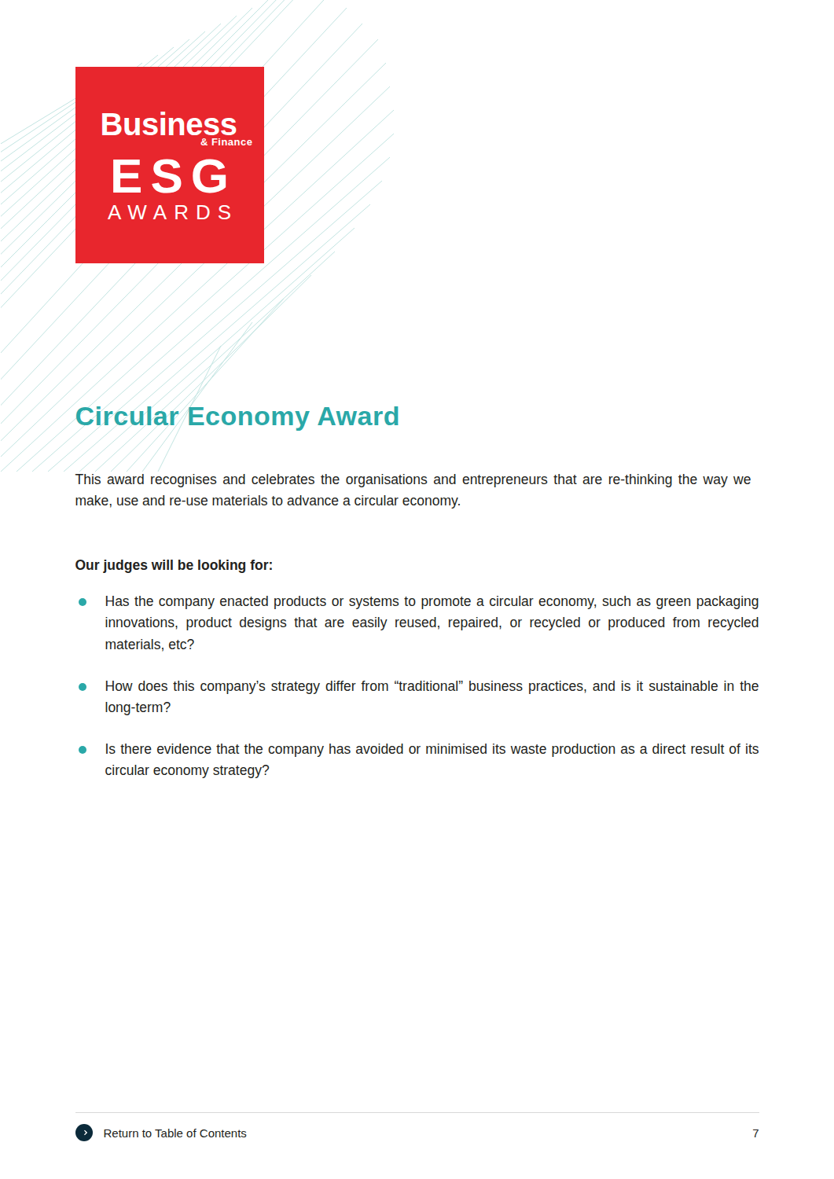Business
& Finance
ESG
AWARDS
Circular Economy Award
This award recognises and celebrates the organisations and entrepreneurs that are re-thinking the way we make, use and re-use materials to advance a circular economy.
Our judges will be looking for:
Has the company enacted products or systems to promote a circular economy, such as green packaging innovations, product designs that are easily reused, repaired, or recycled or produced from recycled materials, etc?
How does this company’s strategy differ from “traditional” business practices, and is it sustainable in the long-term?
Is there evidence that the company has avoided or minimised its waste production as a direct result of its circular economy strategy?
Return to Table of Contents
7